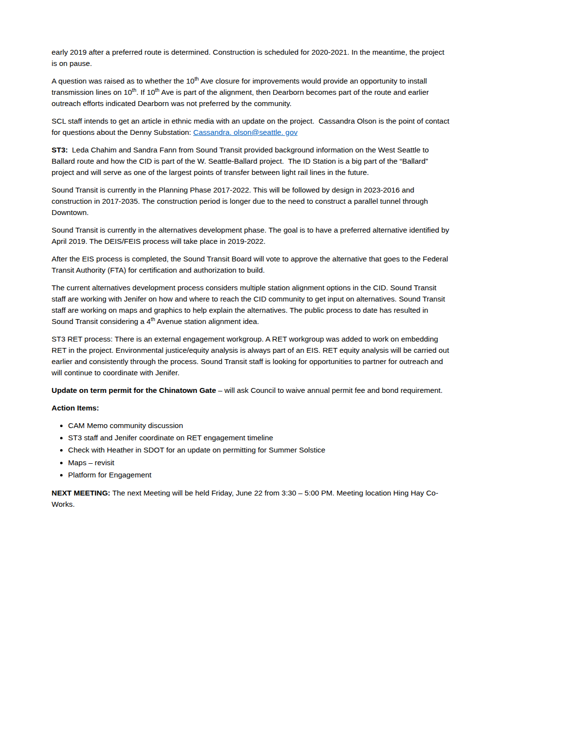early 2019 after a preferred route is determined. Construction is scheduled for 2020-2021. In the meantime, the project is on pause.
A question was raised as to whether the 10th Ave closure for improvements would provide an opportunity to install transmission lines on 10th. If 10th Ave is part of the alignment, then Dearborn becomes part of the route and earlier outreach efforts indicated Dearborn was not preferred by the community.
SCL staff intends to get an article in ethnic media with an update on the project. Cassandra Olson is the point of contact for questions about the Denny Substation: Cassandra. olson@seattle. gov
ST3: Leda Chahim and Sandra Fann from Sound Transit provided background information on the West Seattle to Ballard route and how the CID is part of the W. Seattle-Ballard project. The ID Station is a big part of the “Ballard” project and will serve as one of the largest points of transfer between light rail lines in the future.
Sound Transit is currently in the Planning Phase 2017-2022. This will be followed by design in 2023-2016 and construction in 2017-2035. The construction period is longer due to the need to construct a parallel tunnel through Downtown.
Sound Transit is currently in the alternatives development phase. The goal is to have a preferred alternative identified by April 2019. The DEIS/FEIS process will take place in 2019-2022.
After the EIS process is completed, the Sound Transit Board will vote to approve the alternative that goes to the Federal Transit Authority (FTA) for certification and authorization to build.
The current alternatives development process considers multiple station alignment options in the CID. Sound Transit staff are working with Jenifer on how and where to reach the CID community to get input on alternatives. Sound Transit staff are working on maps and graphics to help explain the alternatives. The public process to date has resulted in Sound Transit considering a 4th Avenue station alignment idea.
ST3 RET process: There is an external engagement workgroup. A RET workgroup was added to work on embedding RET in the project. Environmental justice/equity analysis is always part of an EIS. RET equity analysis will be carried out earlier and consistently through the process. Sound Transit staff is looking for opportunities to partner for outreach and will continue to coordinate with Jenifer.
Update on term permit for the Chinatown Gate – will ask Council to waive annual permit fee and bond requirement.
Action Items:
CAM Memo community discussion
ST3 staff and Jenifer coordinate on RET engagement timeline
Check with Heather in SDOT for an update on permitting for Summer Solstice
Maps – revisit
Platform for Engagement
NEXT MEETING: The next Meeting will be held Friday, June 22 from 3:30 – 5:00 PM. Meeting location Hing Hay Co-Works.